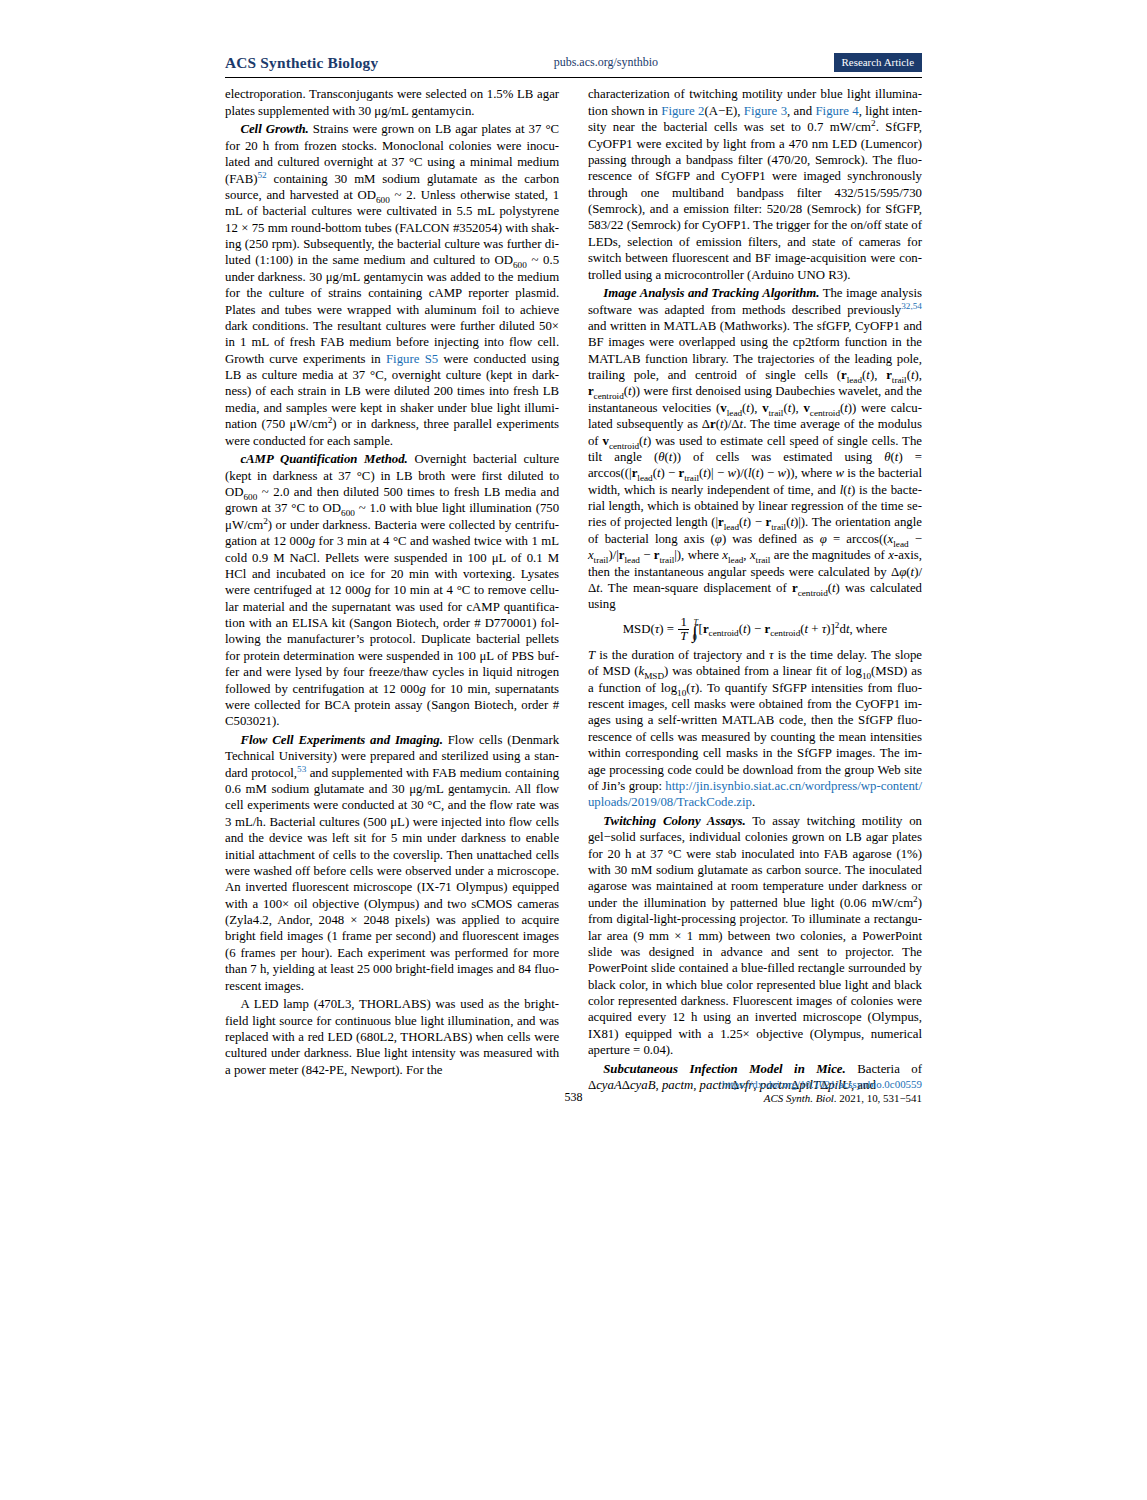ACS Synthetic Biology
pubs.acs.org/synthbio
Research Article
electroporation. Transconjugants were selected on 1.5% LB agar plates supplemented with 30 μg/mL gentamycin.
Cell Growth. Strains were grown on LB agar plates at 37 °C for 20 h from frozen stocks. Monoclonal colonies were inoculated and cultured overnight at 37 °C using a minimal medium (FAB)52 containing 30 mM sodium glutamate as the carbon source, and harvested at OD600 ~ 2. Unless otherwise stated, 1 mL of bacterial cultures were cultivated in 5.5 mL polystyrene 12 × 75 mm round-bottom tubes (FALCON #352054) with shaking (250 rpm). Subsequently, the bacterial culture was further diluted (1:100) in the same medium and cultured to OD600 ~ 0.5 under darkness. 30 μg/mL gentamycin was added to the medium for the culture of strains containing cAMP reporter plasmid. Plates and tubes were wrapped with aluminum foil to achieve dark conditions. The resultant cultures were further diluted 50× in 1 mL of fresh FAB medium before injecting into flow cell. Growth curve experiments in Figure S5 were conducted using LB as culture media at 37 °C, overnight culture (kept in darkness) of each strain in LB were diluted 200 times into fresh LB media, and samples were kept in shaker under blue light illumination (750 μW/cm2) or in darkness, three parallel experiments were conducted for each sample.
cAMP Quantification Method. Overnight bacterial culture (kept in darkness at 37 °C) in LB broth were first diluted to OD600 ~ 2.0 and then diluted 500 times to fresh LB media and grown at 37 °C to OD600 ~ 1.0 with blue light illumination (750 μW/cm2) or under darkness. Bacteria were collected by centrifugation at 12 000g for 3 min at 4 °C and washed twice with 1 mL cold 0.9 M NaCl. Pellets were suspended in 100 μL of 0.1 M HCl and incubated on ice for 20 min with vortexing. Lysates were centrifuged at 12 000g for 10 min at 4 °C to remove cellular material and the supernatant was used for cAMP quantification with an ELISA kit (Sangon Biotech, order # D770001) following the manufacturer’s protocol. Duplicate bacterial pellets for protein determination were suspended in 100 μL of PBS buffer and were lysed by four freeze/thaw cycles in liquid nitrogen followed by centrifugation at 12 000g for 10 min, supernatants were collected for BCA protein assay (Sangon Biotech, order # C503021).
Flow Cell Experiments and Imaging. Flow cells (Denmark Technical University) were prepared and sterilized using a standard protocol,53 and supplemented with FAB medium containing 0.6 mM sodium glutamate and 30 μg/mL gentamycin. All flow cell experiments were conducted at 30 °C, and the flow rate was 3 mL/h. Bacterial cultures (500 μL) were injected into flow cells and the device was left sit for 5 min under darkness to enable initial attachment of cells to the coverslip. Then unattached cells were washed off before cells were observed under a microscope. An inverted fluorescent microscope (IX-71 Olympus) equipped with a 100× oil objective (Olympus) and two sCMOS cameras (Zyla4.2, Andor, 2048 × 2048 pixels) was applied to acquire bright field images (1 frame per second) and fluorescent images (6 frames per hour). Each experiment was performed for more than 7 h, yielding at least 25 000 bright-field images and 84 fluorescent images.
A LED lamp (470L3, THORLABS) was used as the bright-field light source for continuous blue light illumination, and was replaced with a red LED (680L2, THORLABS) when cells were cultured under darkness. Blue light intensity was measured with a power meter (842-PE, Newport). For the
characterization of twitching motility under blue light illumination shown in Figure 2(A−E), Figure 3, and Figure 4, light intensity near the bacterial cells was set to 0.7 mW/cm2. SfGFP, CyOFP1 were excited by light from a 470 nm LED (Lumencor) passing through a bandpass filter (470/20, Semrock). The fluorescence of SfGFP and CyOFP1 were imaged synchronously through one multiband bandpass filter 432/515/595/730 (Semrock), and a emission filter: 520/28 (Semrock) for SfGFP, 583/22 (Semrock) for CyOFP1. The trigger for the on/off state of LEDs, selection of emission filters, and state of cameras for switch between fluorescent and BF image-acquisition were controlled using a microcontroller (Arduino UNO R3).
Image Analysis and Tracking Algorithm. The image analysis software was adapted from methods described previously32,54 and written in MATLAB (Mathworks). The sfGFP, CyOFP1 and BF images were overlapped using the cp2tform function in the MATLAB function library. The trajectories of the leading pole, trailing pole, and centroid of single cells (rlead(t), rtrail(t), rcentroid(t)) were first denoised using Daubechies wavelet, and the instantaneous velocities (vlead(t), vtrail(t), vcentroid(t)) were calculated subsequently as Δr(t)/Δt. The time average of the modulus of vcentroid(t) was used to estimate cell speed of single cells. The tilt angle (θ(t)) of cells was estimated using θ(t) = arccos((|rlead(t) − rtrail(t)| − w)/(l(t) − w)), where w is the bacterial width, which is nearly independent of time, and l(t) is the bacterial length, which is obtained by linear regression of the time series of projected length (|rlead(t) − rtrail(t)|). The orientation angle of bacterial long axis (φ) was defined as φ = arccos((xlead − xtrail)/|rlead − rtrail|), where xlead, xtrail are the magnitudes of x-axis, then the instantaneous angular speeds were calculated by Δφ(t)/Δt. The mean-square displacement of rcentroid(t) was calculated using
MSD(τ) = 1 T∫T 0[rcentroid(t) − rcentroid(t + τ)]2dt, where
T is the duration of trajectory and τ is the time delay. The slope of MSD (kMSD) was obtained from a linear fit of log10(MSD) as a function of log10(τ). To quantify SfGFP intensities from fluorescent images, cell masks were obtained from the CyOFP1 images using a self-written MATLAB code, then the SfGFP fluorescence of cells was measured by counting the mean intensities within corresponding cell masks in the SfGFP images. The image processing code could be download from the group Web site of Jin’s group: http://jin.isynbio.siat.ac.cn/wordpress/wp-content/uploads/2019/08/TrackCode.zip.
Twitching Colony Assays. To assay twitching motility on gel−solid surfaces, individual colonies grown on LB agar plates for 20 h at 37 °C were stab inoculated into FAB agarose (1%) with 30 mM sodium glutamate as carbon source. The inoculated agarose was maintained at room temperature under darkness or under the illumination by patterned blue light (0.06 mW/cm2) from digital-light-processing projector. To illuminate a rectangular area (9 mm × 1 mm) between two colonies, a PowerPoint slide was designed in advance and sent to projector. The PowerPoint slide contained a blue-filled rectangle surrounded by black color, in which blue color represented blue light and black color represented darkness. Fluorescent images of colonies were acquired every 12 h using an inverted microscope (Olympus, IX81) equipped with a 1.25× objective (Olympus, numerical aperture = 0.04).
Subcutaneous Infection Model in Mice. Bacteria of ΔcyaAΔcyaB, pactm, pactm Δvfr, pactm ΔpilTΔpilU, and
538
https://dx.doi.org/10.1021/acssynbio.0c00559
ACS Synth. Biol. 2021, 10, 531−541